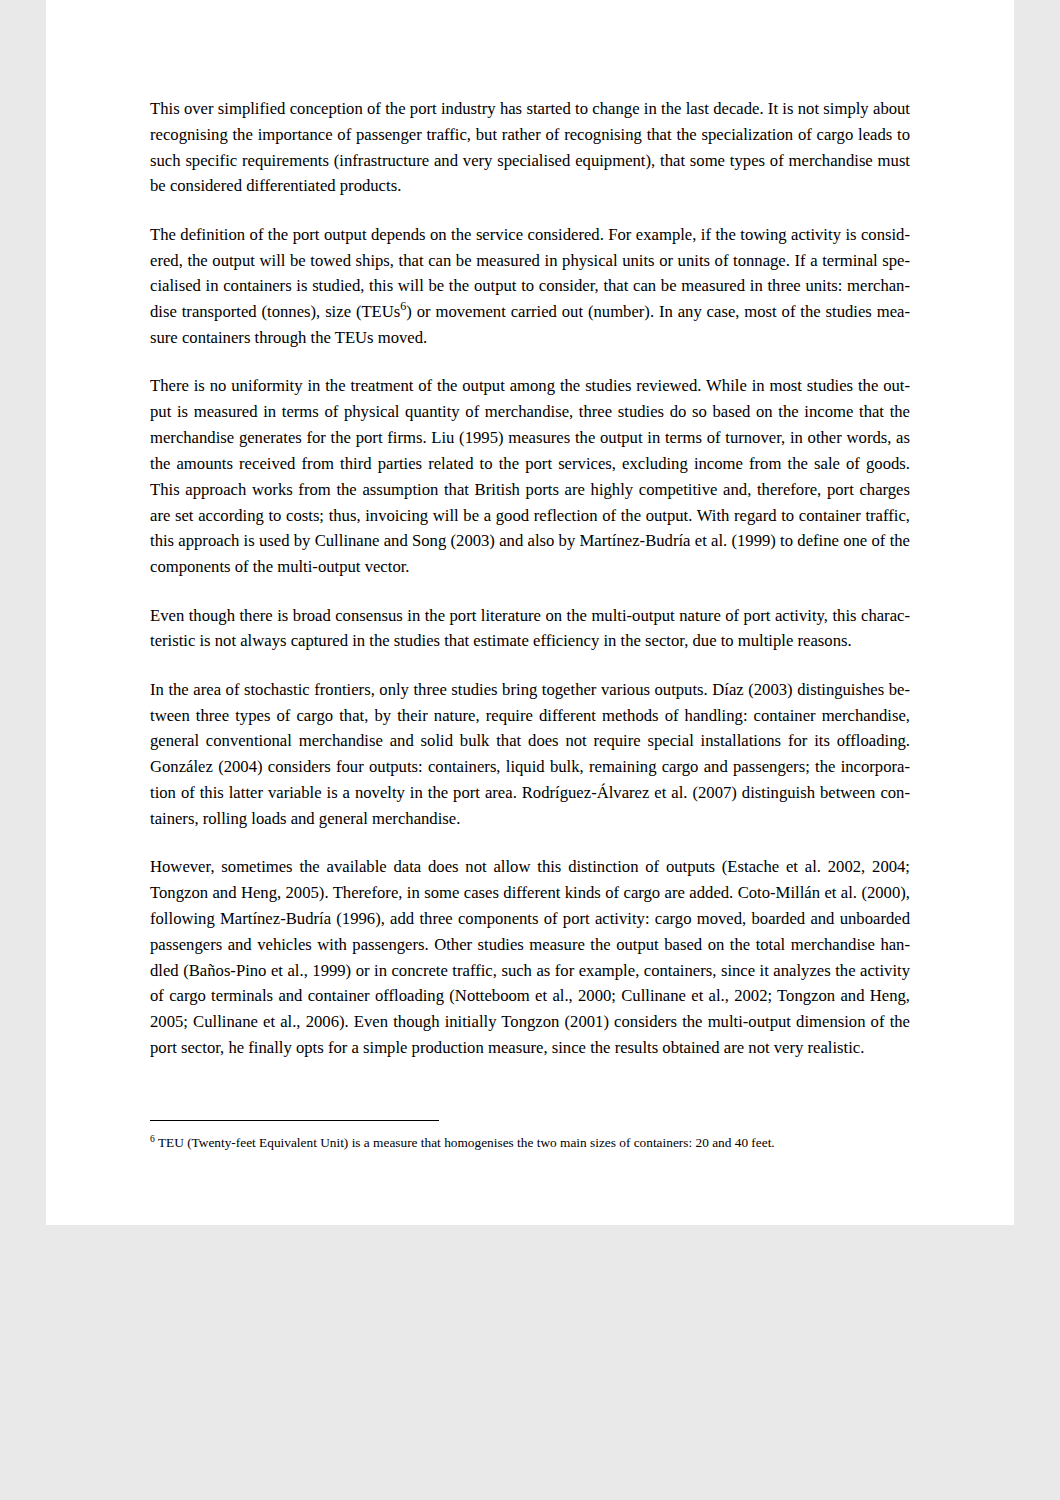This over simplified conception of the port industry has started to change in the last decade. It is not simply about recognising the importance of passenger traffic, but rather of recognising that the specialization of cargo leads to such specific requirements (infrastructure and very specialised equipment), that some types of merchandise must be considered differentiated products.
The definition of the port output depends on the service considered. For example, if the towing activity is considered, the output will be towed ships, that can be measured in physical units or units of tonnage. If a terminal specialised in containers is studied, this will be the output to consider, that can be measured in three units: merchandise transported (tonnes), size (TEUs6) or movement carried out (number). In any case, most of the studies measure containers through the TEUs moved.
There is no uniformity in the treatment of the output among the studies reviewed. While in most studies the output is measured in terms of physical quantity of merchandise, three studies do so based on the income that the merchandise generates for the port firms. Liu (1995) measures the output in terms of turnover, in other words, as the amounts received from third parties related to the port services, excluding income from the sale of goods. This approach works from the assumption that British ports are highly competitive and, therefore, port charges are set according to costs; thus, invoicing will be a good reflection of the output. With regard to container traffic, this approach is used by Cullinane and Song (2003) and also by Martínez-Budría et al. (1999) to define one of the components of the multi-output vector.
Even though there is broad consensus in the port literature on the multi-output nature of port activity, this characteristic is not always captured in the studies that estimate efficiency in the sector, due to multiple reasons.
In the area of stochastic frontiers, only three studies bring together various outputs. Díaz (2003) distinguishes between three types of cargo that, by their nature, require different methods of handling: container merchandise, general conventional merchandise and solid bulk that does not require special installations for its offloading. González (2004) considers four outputs: containers, liquid bulk, remaining cargo and passengers; the incorporation of this latter variable is a novelty in the port area. Rodríguez-Álvarez et al. (2007) distinguish between containers, rolling loads and general merchandise.
However, sometimes the available data does not allow this distinction of outputs (Estache et al. 2002, 2004; Tongzon and Heng, 2005). Therefore, in some cases different kinds of cargo are added. Coto-Millán et al. (2000), following Martínez-Budría (1996), add three components of port activity: cargo moved, boarded and unboarded passengers and vehicles with passengers. Other studies measure the output based on the total merchandise handled (Baños-Pino et al., 1999) or in concrete traffic, such as for example, containers, since it analyzes the activity of cargo terminals and container offloading (Notteboom et al., 2000; Cullinane et al., 2002; Tongzon and Heng, 2005; Cullinane et al., 2006). Even though initially Tongzon (2001) considers the multi-output dimension of the port sector, he finally opts for a simple production measure, since the results obtained are not very realistic.
6 TEU (Twenty-feet Equivalent Unit) is a measure that homogenises the two main sizes of containers: 20 and 40 feet.